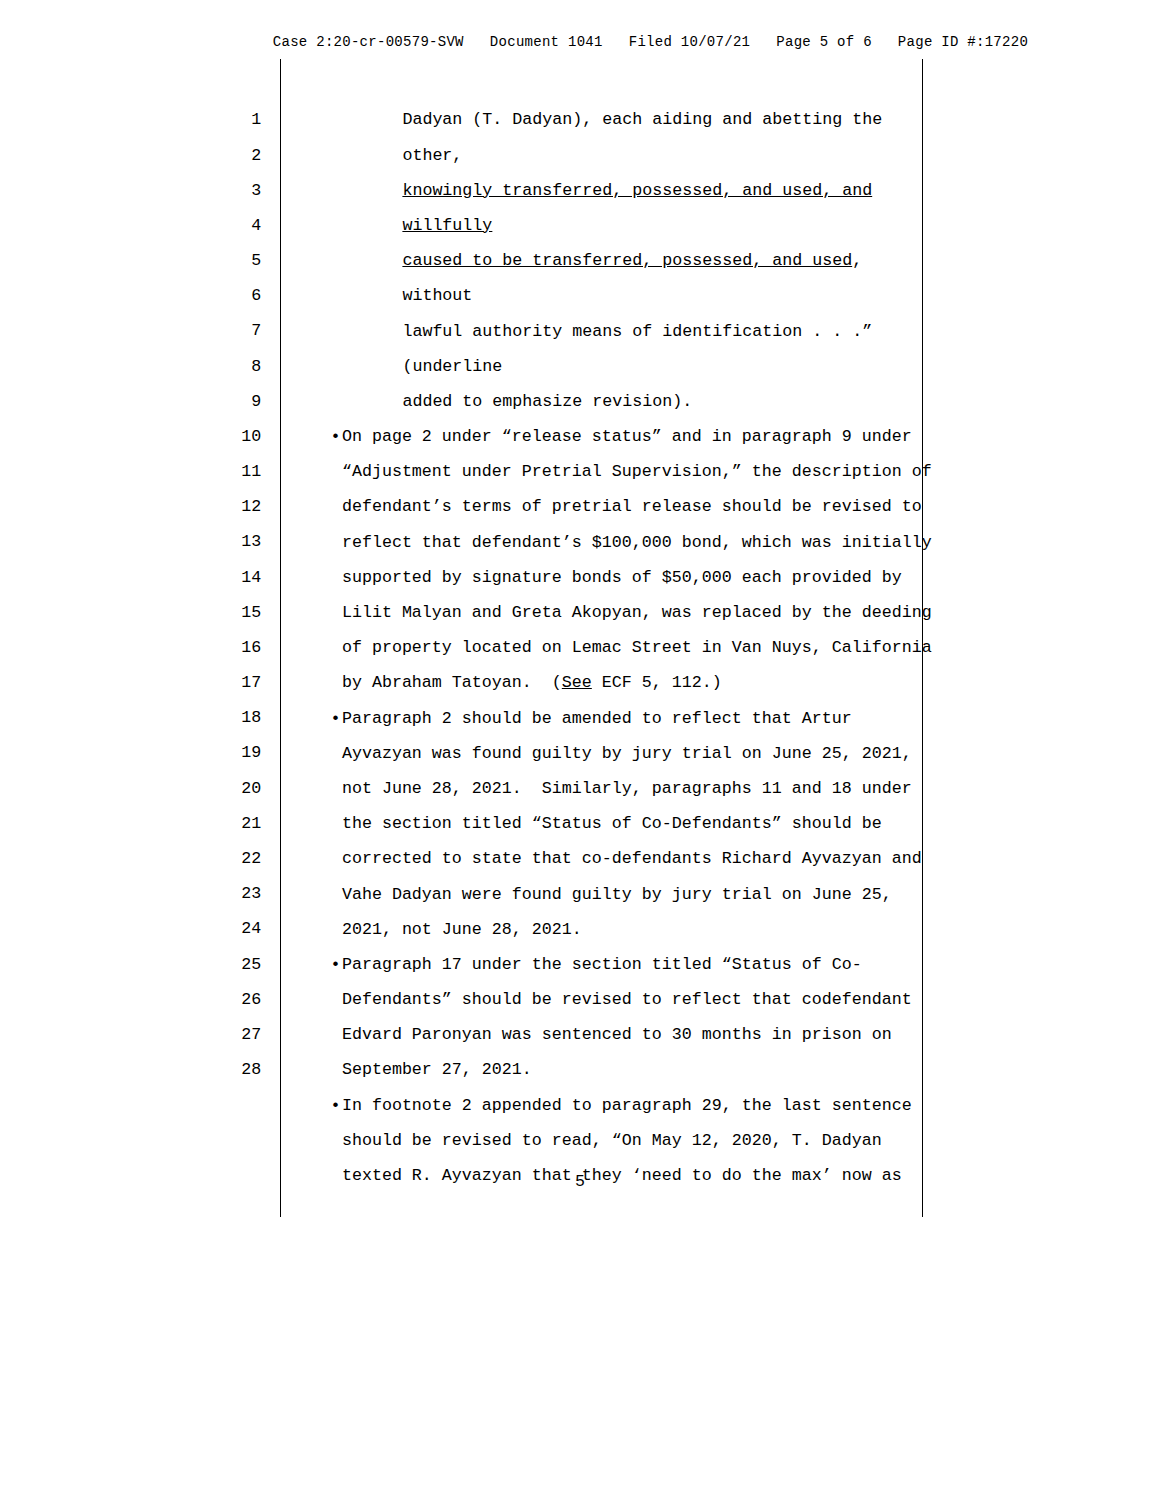Case 2:20-cr-00579-SVW Document 1041 Filed 10/07/21 Page 5 of 6 Page ID #:17220
1
2
3
4
5
6
7
8
9
10
11
12
13
14
15
16
17
18
19
20
21
22
23
24
25
26
27
28
Dadyan (T. Dadyan), each aiding and abetting the other,
knowingly transferred, possessed, and used, and willfully
caused to be transferred, possessed, and used, without
lawful authority means of identification . . .” (underline
added to emphasize revision).
•
On page 2 under “release status” and in paragraph 9 under
“Adjustment under Pretrial Supervision,” the description of
defendant’s terms of pretrial release should be revised to
reflect that defendant’s $100,000 bond, which was initially
supported by signature bonds of $50,000 each provided by
Lilit Malyan and Greta Akopyan, was replaced by the deeding
of property located on Lemac Street in Van Nuys, California
by Abraham Tatoyan. (See ECF 5, 112.)
•
Paragraph 2 should be amended to reflect that Artur
Ayvazyan was found guilty by jury trial on June 25, 2021,
not June 28, 2021. Similarly, paragraphs 11 and 18 under
the section titled “Status of Co-Defendants” should be
corrected to state that co-defendants Richard Ayvazyan and
Vahe Dadyan were found guilty by jury trial on June 25,
2021, not June 28, 2021.
•
Paragraph 17 under the section titled “Status of Co-
Defendants” should be revised to reflect that codefendant
Edvard Paronyan was sentenced to 30 months in prison on
September 27, 2021.
•
In footnote 2 appended to paragraph 29, the last sentence
should be revised to read, “On May 12, 2020, T. Dadyan
texted R. Ayvazyan that they ‘need to do the max’ now as
5